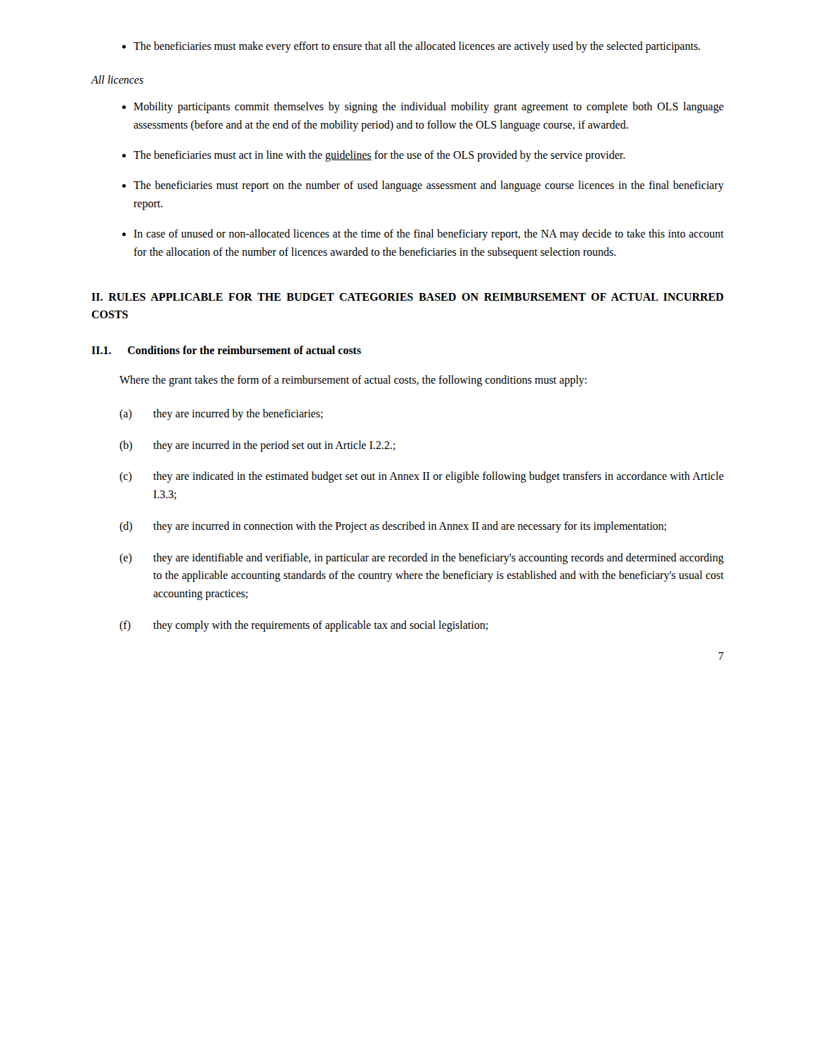The beneficiaries must make every effort to ensure that all the allocated licences are actively used by the selected participants.
All licences
Mobility participants commit themselves by signing the individual mobility grant agreement to complete both OLS language assessments (before and at the end of the mobility period) and to follow the OLS language course, if awarded.
The beneficiaries must act in line with the guidelines for the use of the OLS provided by the service provider.
The beneficiaries must report on the number of used language assessment and language course licences in the final beneficiary report.
In case of unused or non-allocated licences at the time of the final beneficiary report, the NA may decide to take this into account for the allocation of the number of licences awarded to the beneficiaries in the subsequent selection rounds.
II. RULES APPLICABLE FOR THE BUDGET CATEGORIES BASED ON REIMBURSEMENT OF ACTUAL INCURRED COSTS
II.1. Conditions for the reimbursement of actual costs
Where the grant takes the form of a reimbursement of actual costs, the following conditions must apply:
(a) they are incurred by the beneficiaries;
(b) they are incurred in the period set out in Article I.2.2.;
(c) they are indicated in the estimated budget set out in Annex II or eligible following budget transfers in accordance with Article I.3.3;
(d) they are incurred in connection with the Project as described in Annex II and are necessary for its implementation;
(e) they are identifiable and verifiable, in particular are recorded in the beneficiary's accounting records and determined according to the applicable accounting standards of the country where the beneficiary is established and with the beneficiary's usual cost accounting practices;
(f) they comply with the requirements of applicable tax and social legislation;
7